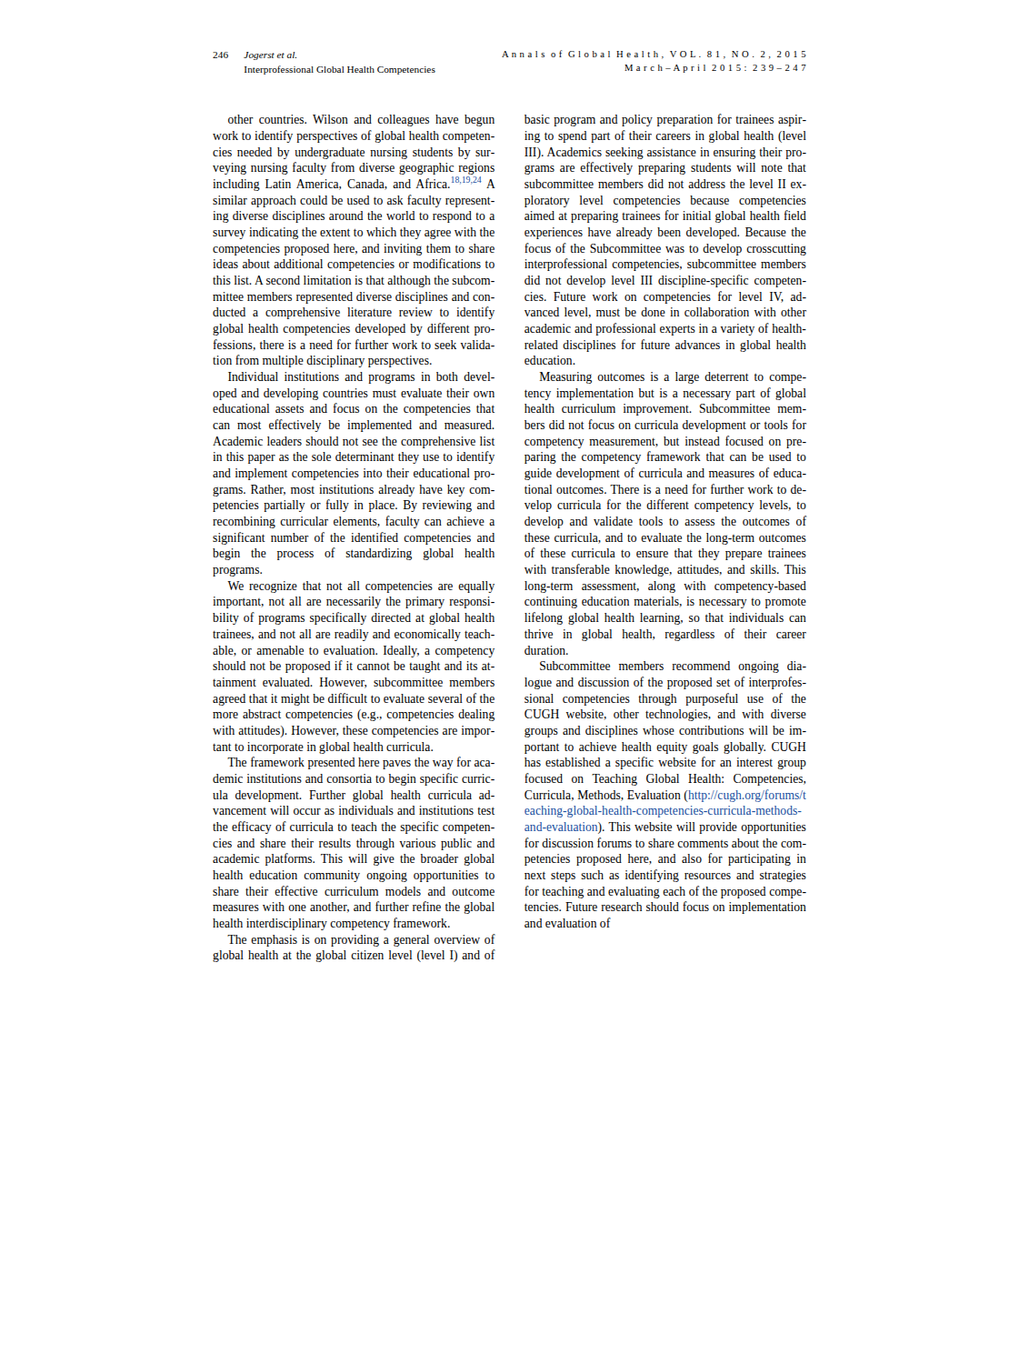246
Jogerst et al.
Interprofessional Global Health Competencies
A n n a l s o f G l o b a l H e a l t h , V O L . 8 1 , N O . 2 , 2 0 1 5
M a r c h – A p r i l 2 0 1 5 : 2 3 9 – 2 4 7
other countries. Wilson and colleagues have begun work to identify perspectives of global health competencies needed by undergraduate nursing students by surveying nursing faculty from diverse geographic regions including Latin America, Canada, and Africa.18,19,24 A similar approach could be used to ask faculty representing diverse disciplines around the world to respond to a survey indicating the extent to which they agree with the competencies proposed here, and inviting them to share ideas about additional competencies or modifications to this list. A second limitation is that although the subcommittee members represented diverse disciplines and conducted a comprehensive literature review to identify global health competencies developed by different professions, there is a need for further work to seek validation from multiple disciplinary perspectives.
Individual institutions and programs in both developed and developing countries must evaluate their own educational assets and focus on the competencies that can most effectively be implemented and measured. Academic leaders should not see the comprehensive list in this paper as the sole determinant they use to identify and implement competencies into their educational programs. Rather, most institutions already have key competencies partially or fully in place. By reviewing and recombining curricular elements, faculty can achieve a significant number of the identified competencies and begin the process of standardizing global health programs.
We recognize that not all competencies are equally important, not all are necessarily the primary responsibility of programs specifically directed at global health trainees, and not all are readily and economically teachable, or amenable to evaluation. Ideally, a competency should not be proposed if it cannot be taught and its attainment evaluated. However, subcommittee members agreed that it might be difficult to evaluate several of the more abstract competencies (e.g., competencies dealing with attitudes). However, these competencies are important to incorporate in global health curricula.
The framework presented here paves the way for academic institutions and consortia to begin specific curricula development. Further global health curricula advancement will occur as individuals and institutions test the efficacy of curricula to teach the specific competencies and share their results through various public and academic platforms. This will give the broader global health education community ongoing opportunities to share their effective curriculum models and outcome measures with one another, and further refine the global health interdisciplinary competency framework.
The emphasis is on providing a general overview of global health at the global citizen level (level I) and of basic program and policy preparation for trainees aspiring to spend part of their careers in global health (level III). Academics seeking assistance in ensuring their programs are effectively preparing students will note that subcommittee members did not address the level II exploratory level competencies because competencies aimed at preparing trainees for initial global health field experiences have already been developed. Because the focus of the Subcommittee was to develop crosscutting interprofessional competencies, subcommittee members did not develop level III discipline-specific competencies. Future work on competencies for level IV, advanced level, must be done in collaboration with other academic and professional experts in a variety of health-related disciplines for future advances in global health education.
Measuring outcomes is a large deterrent to competency implementation but is a necessary part of global health curriculum improvement. Subcommittee members did not focus on curricula development or tools for competency measurement, but instead focused on preparing the competency framework that can be used to guide development of curricula and measures of educational outcomes. There is a need for further work to develop curricula for the different competency levels, to develop and validate tools to assess the outcomes of these curricula, and to evaluate the long-term outcomes of these curricula to ensure that they prepare trainees with transferable knowledge, attitudes, and skills. This long-term assessment, along with competency-based continuing education materials, is necessary to promote lifelong global health learning, so that individuals can thrive in global health, regardless of their career duration.
Subcommittee members recommend ongoing dialogue and discussion of the proposed set of interprofessional competencies through purposeful use of the CUGH website, other technologies, and with diverse groups and disciplines whose contributions will be important to achieve health equity goals globally. CUGH has established a specific website for an interest group focused on Teaching Global Health: Competencies, Curricula, Methods, Evaluation (http://cugh.org/forums/teaching-global-health-competencies-curricula-methods-and-evaluation). This website will provide opportunities for discussion forums to share comments about the competencies proposed here, and also for participating in next steps such as identifying resources and strategies for teaching and evaluating each of the proposed competencies. Future research should focus on implementation and evaluation of